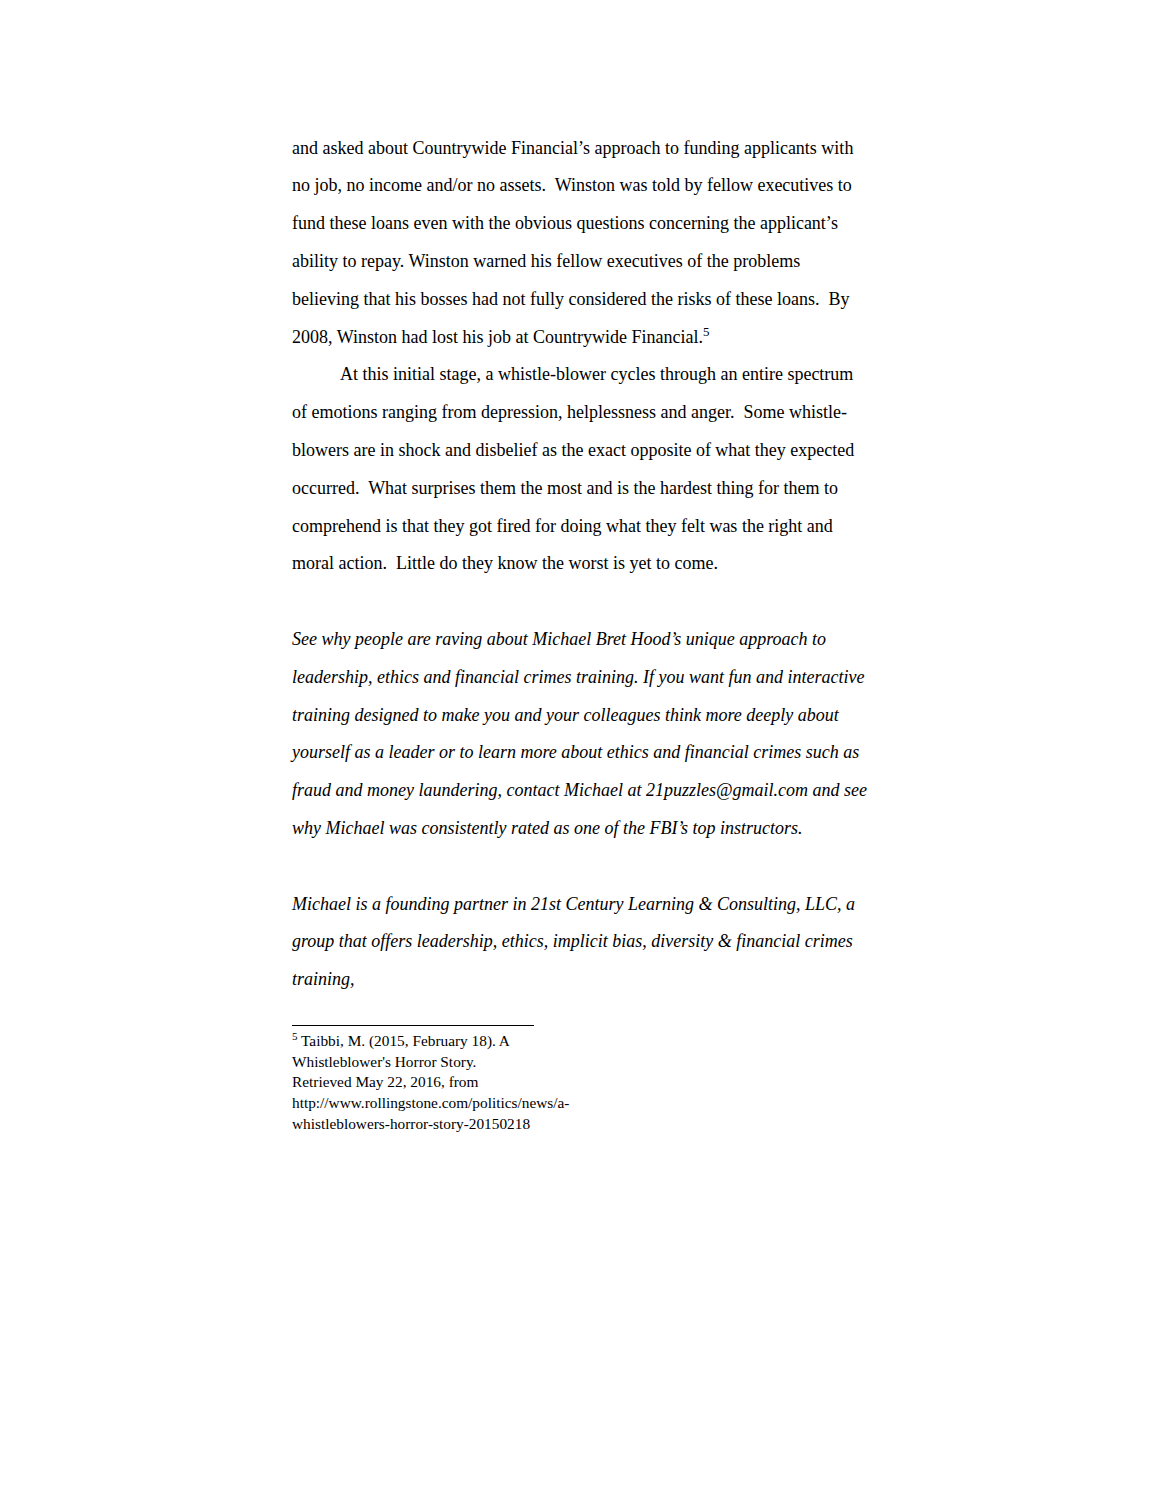and asked about Countrywide Financial’s approach to funding applicants with no job, no income and/or no assets. Winston was told by fellow executives to fund these loans even with the obvious questions concerning the applicant’s ability to repay. Winston warned his fellow executives of the problems believing that his bosses had not fully considered the risks of these loans. By 2008, Winston had lost his job at Countrywide Financial.5
At this initial stage, a whistle-blower cycles through an entire spectrum of emotions ranging from depression, helplessness and anger. Some whistle-blowers are in shock and disbelief as the exact opposite of what they expected occurred. What surprises them the most and is the hardest thing for them to comprehend is that they got fired for doing what they felt was the right and moral action. Little do they know the worst is yet to come.
See why people are raving about Michael Bret Hood’s unique approach to leadership, ethics and financial crimes training. If you want fun and interactive training designed to make you and your colleagues think more deeply about yourself as a leader or to learn more about ethics and financial crimes such as fraud and money laundering, contact Michael at 21puzzles@gmail.com and see why Michael was consistently rated as one of the FBI’s top instructors.
Michael is a founding partner in 21st Century Learning & Consulting, LLC, a group that offers leadership, ethics, implicit bias, diversity & financial crimes training,
5 Taibbi, M. (2015, February 18). A Whistleblower's Horror Story. Retrieved May 22, 2016, from http://www.rollingstone.com/politics/news/a-whistleblowers-horror-story-20150218